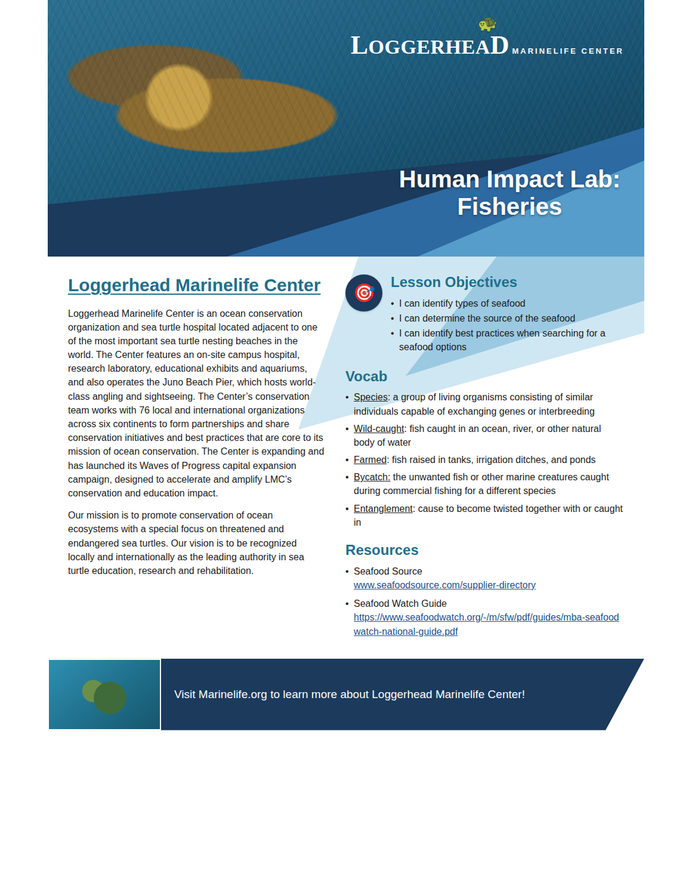🐢 LOGGERHEAD MARINELIFE CENTER
Human Impact Lab:
Fisheries
Loggerhead Marinelife Center
Loggerhead Marinelife Center is an ocean conservation organization and sea turtle hospital located adjacent to one of the most important sea turtle nesting beaches in the world. The Center features an on-site campus hospital, research laboratory, educational exhibits and aquariums, and also operates the Juno Beach Pier, which hosts world-class angling and sightseeing. The Center’s conservation team works with 76 local and international organizations across six continents to form partnerships and share conservation initiatives and best practices that are core to its mission of ocean conservation. The Center is expanding and has launched its Waves of Progress capital expansion campaign, designed to accelerate and amplify LMC’s conservation and education impact.
Our mission is to promote conservation of ocean ecosystems with a special focus on threatened and endangered sea turtles. Our vision is to be recognized locally and internationally as the leading authority in sea turtle education, research and rehabilitation.
🎯
Lesson Objectives
I can identify types of seafood
I can determine the source of the seafood
I can identify best practices when searching for a seafood options
Vocab
Species: a group of living organisms consisting of similar individuals capable of exchanging genes or interbreeding
Wild-caught: fish caught in an ocean, river, or other natural body of water
Farmed: fish raised in tanks, irrigation ditches, and ponds
Bycatch: the unwanted fish or other marine creatures caught during commercial fishing for a different species
Entanglement: cause to become twisted together with or caught in
Resources
Seafood Source
www.seafoodsource.com/supplier-directory
Seafood Watch Guide
https://www.seafoodwatch.org/-/m/sfw/pdf/guides/mba-seafoodwatch-national-guide.pdf
Visit Marinelife.org to learn more about Loggerhead Marinelife Center!